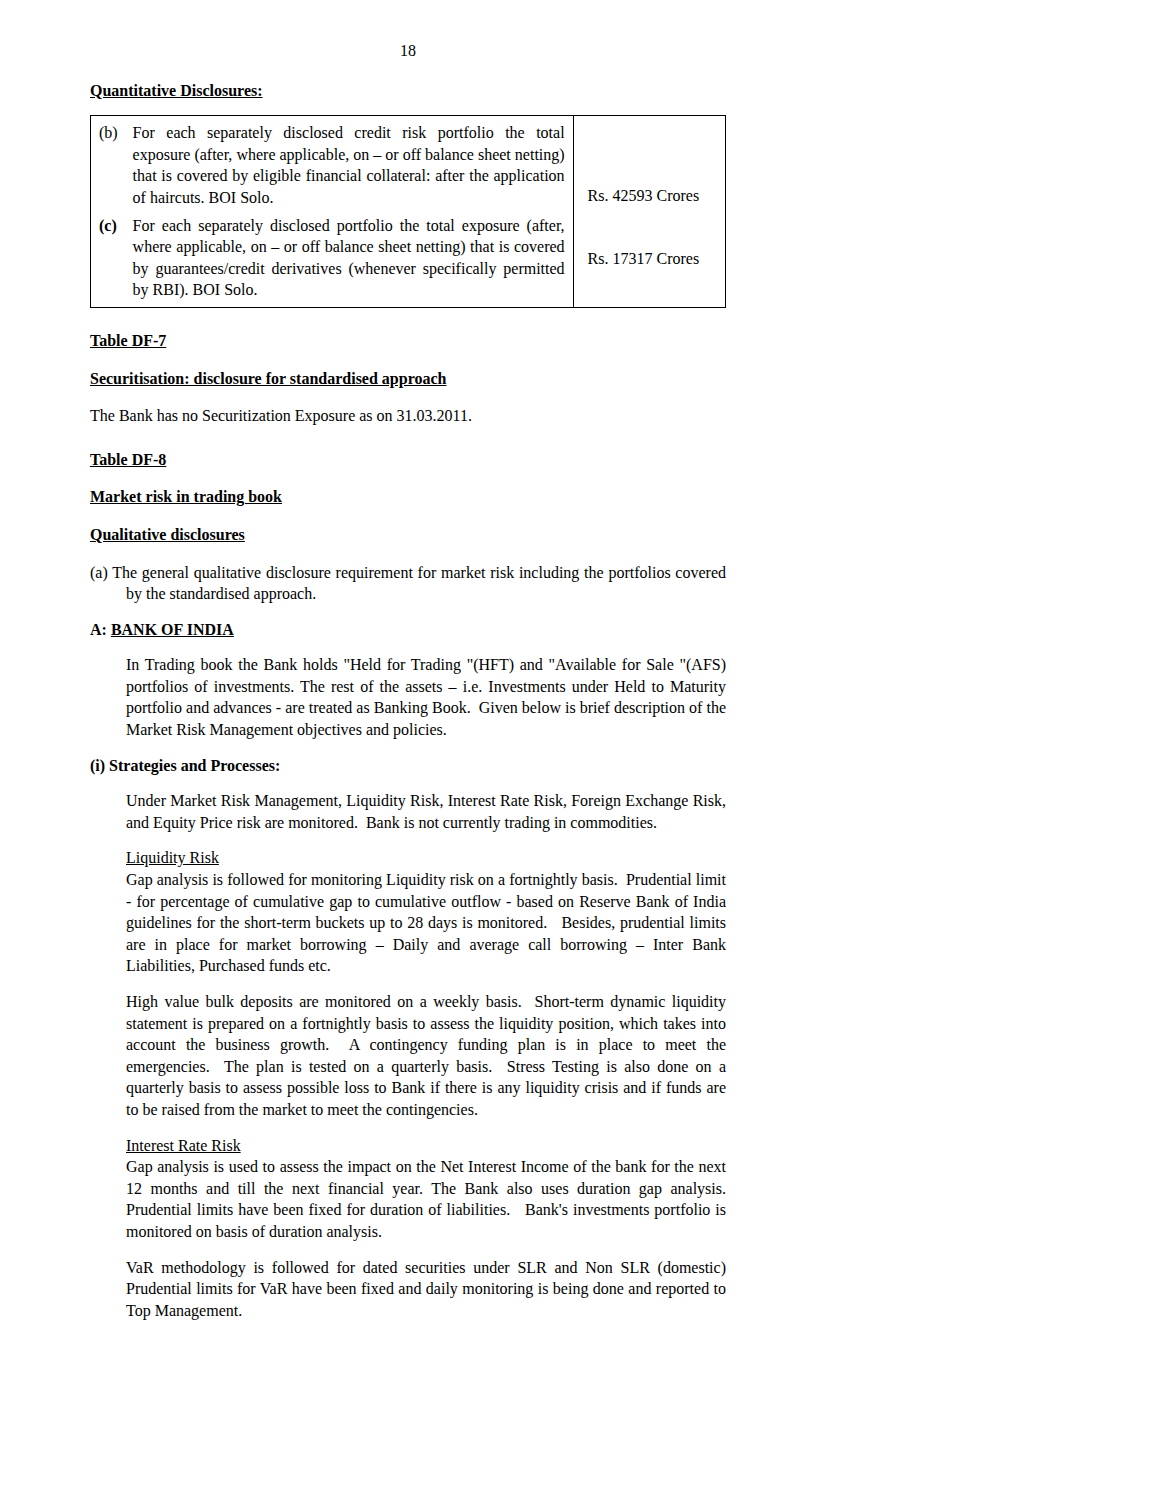18
Quantitative Disclosures:
| (b) For each separately disclosed credit risk portfolio the total exposure (after, where applicable, on – or off balance sheet netting) that is covered by eligible financial collateral: after the application of haircuts. BOI Solo. (c) For each separately disclosed portfolio the total exposure (after, where applicable, on – or off balance sheet netting) that is covered by guarantees/credit derivatives (whenever specifically permitted by RBI). BOI Solo. | Rs. 42593 Crores Rs. 17317 Crores |
Table DF-7
Securitisation: disclosure for standardised approach
The Bank has no Securitization Exposure as on 31.03.2011.
Table DF-8
Market risk in trading book
Qualitative disclosures
(a) The general qualitative disclosure requirement for market risk including the portfolios covered by the standardised approach.
A: BANK OF INDIA
In Trading book the Bank holds "Held for Trading "(HFT) and "Available for Sale "(AFS) portfolios of investments. The rest of the assets – i.e. Investments under Held to Maturity portfolio and advances - are treated as Banking Book. Given below is brief description of the Market Risk Management objectives and policies.
(i) Strategies and Processes:
Under Market Risk Management, Liquidity Risk, Interest Rate Risk, Foreign Exchange Risk, and Equity Price risk are monitored. Bank is not currently trading in commodities.
Liquidity Risk
Gap analysis is followed for monitoring Liquidity risk on a fortnightly basis. Prudential limit - for percentage of cumulative gap to cumulative outflow - based on Reserve Bank of India guidelines for the short-term buckets up to 28 days is monitored. Besides, prudential limits are in place for market borrowing – Daily and average call borrowing – Inter Bank Liabilities, Purchased funds etc.
High value bulk deposits are monitored on a weekly basis. Short-term dynamic liquidity statement is prepared on a fortnightly basis to assess the liquidity position, which takes into account the business growth. A contingency funding plan is in place to meet the emergencies. The plan is tested on a quarterly basis. Stress Testing is also done on a quarterly basis to assess possible loss to Bank if there is any liquidity crisis and if funds are to be raised from the market to meet the contingencies.
Interest Rate Risk
Gap analysis is used to assess the impact on the Net Interest Income of the bank for the next 12 months and till the next financial year. The Bank also uses duration gap analysis. Prudential limits have been fixed for duration of liabilities. Bank's investments portfolio is monitored on basis of duration analysis.
VaR methodology is followed for dated securities under SLR and Non SLR (domestic) Prudential limits for VaR have been fixed and daily monitoring is being done and reported to Top Management.